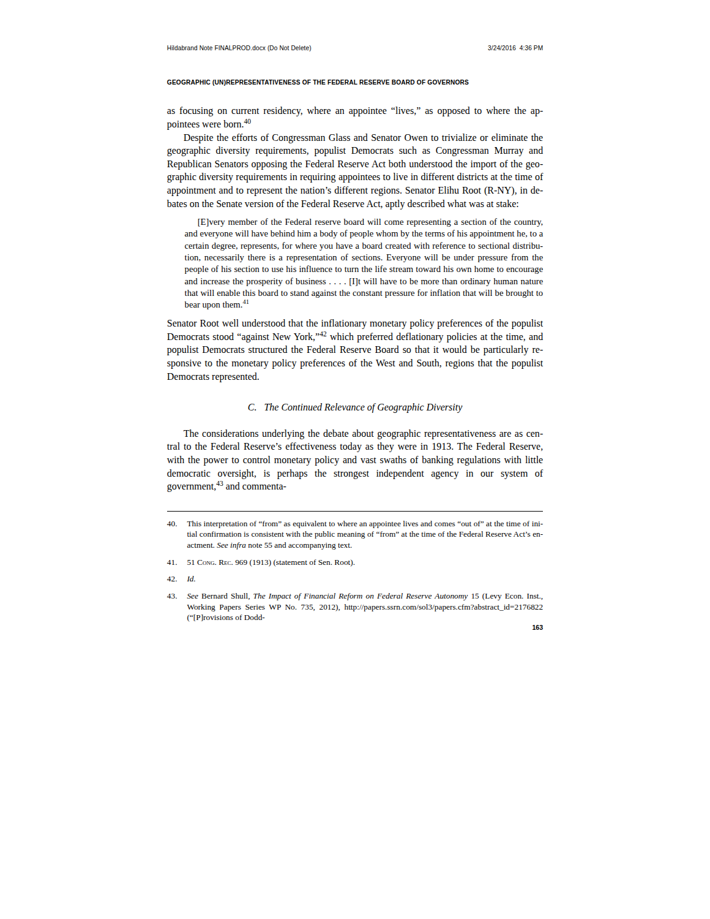Hildabrand Note FINALPROD.docx (Do Not Delete) 3/24/2016 4:36 PM
Geographic (Un)representativeness of the Federal Reserve Board of Governors
as focusing on current residency, where an appointee “lives,” as opposed to where the appointees were born.40
Despite the efforts of Congressman Glass and Senator Owen to trivialize or eliminate the geographic diversity requirements, populist Democrats such as Congressman Murray and Republican Senators opposing the Federal Reserve Act both understood the import of the geographic diversity requirements in requiring appointees to live in different districts at the time of appointment and to represent the nation’s different regions. Senator Elihu Root (R-NY), in debates on the Senate version of the Federal Reserve Act, aptly described what was at stake:
[E]very member of the Federal reserve board will come representing a section of the country, and everyone will have behind him a body of people whom by the terms of his appointment he, to a certain degree, represents, for where you have a board created with reference to sectional distribution, necessarily there is a representation of sections. Everyone will be under pressure from the people of his section to use his influence to turn the life stream toward his own home to encourage and increase the prosperity of business . . . . [I]t will have to be more than ordinary human nature that will enable this board to stand against the constant pressure for inflation that will be brought to bear upon them.41
Senator Root well understood that the inflationary monetary policy preferences of the populist Democrats stood “against New York,”42 which preferred deflationary policies at the time, and populist Democrats structured the Federal Reserve Board so that it would be particularly responsive to the monetary policy preferences of the West and South, regions that the populist Democrats represented.
C. The Continued Relevance of Geographic Diversity
The considerations underlying the debate about geographic representativeness are as central to the Federal Reserve’s effectiveness today as they were in 1913. The Federal Reserve, with the power to control monetary policy and vast swaths of banking regulations with little democratic oversight, is perhaps the strongest independent agency in our system of government,43 and commenta-
40.
This interpretation of “from” as equivalent to where an appointee lives and comes “out of” at the time of initial confirmation is consistent with the public meaning of “from” at the time of the Federal Reserve Act’s enactment. See infra note 55 and accompanying text.
41.
51 Cong. Rec. 969 (1913) (statement of Sen. Root).
42.
Id.
43.
See Bernard Shull, The Impact of Financial Reform on Federal Reserve Autonomy 15 (Levy Econ. Inst., Working Papers Series WP No. 735, 2012), http://papers.ssrn.com/sol3/papers.cfm?abstract_id=2176822 (“[P]rovisions of Dodd-
163